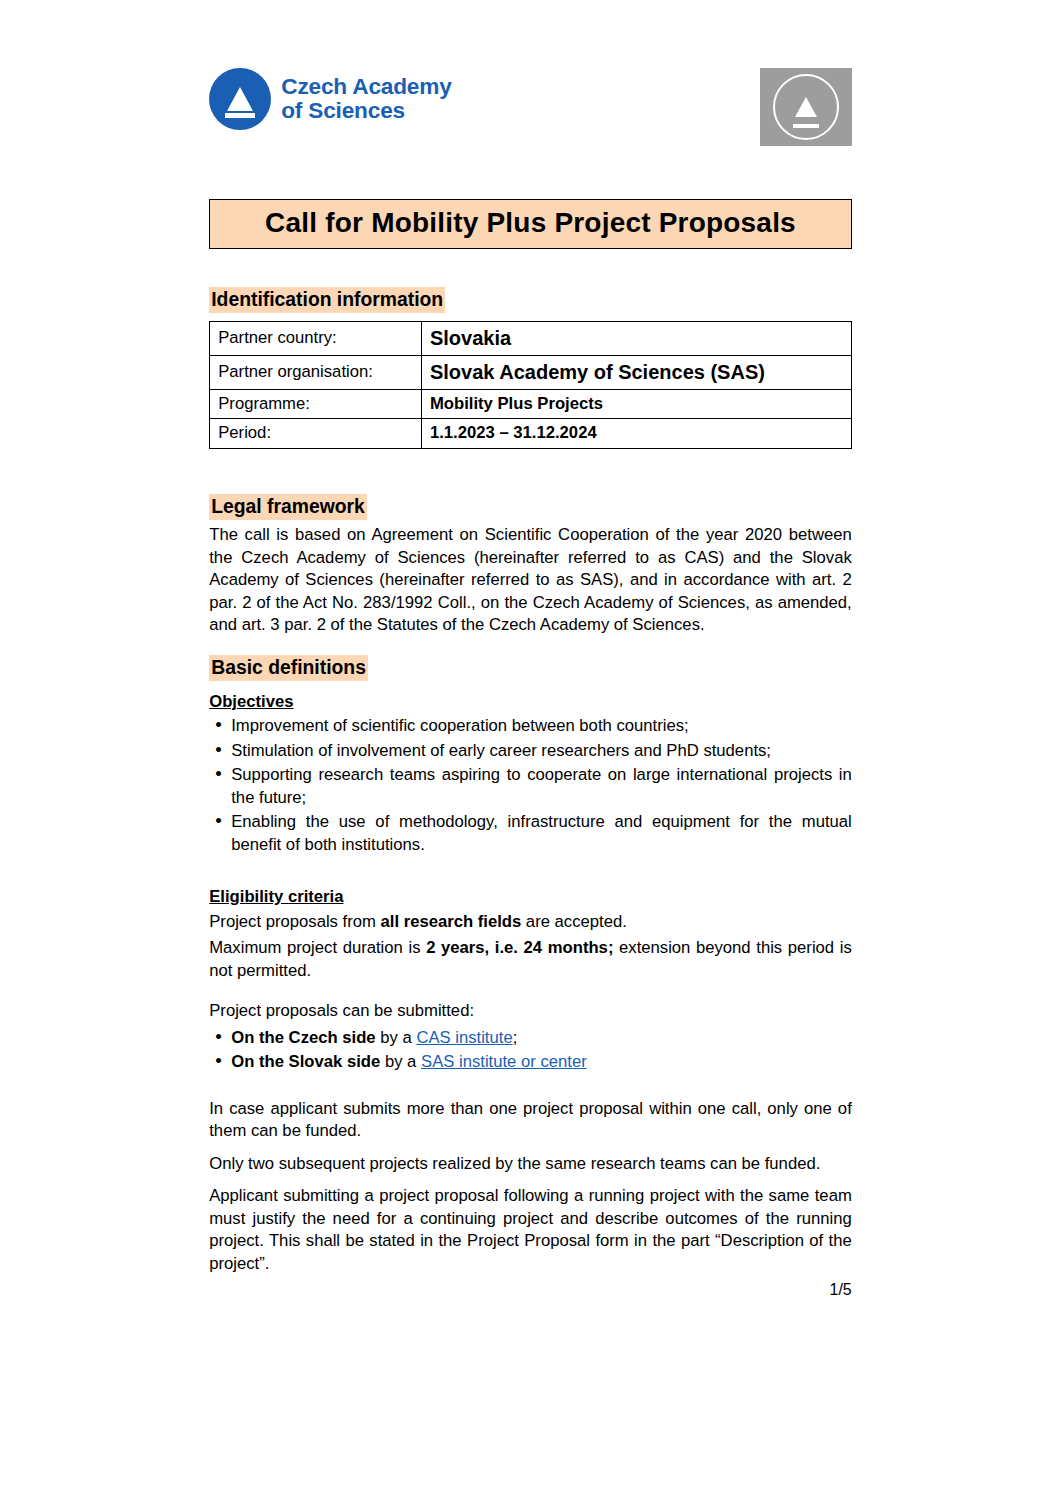Czech Academy
of Sciences
Call for Mobility Plus Project Proposals
Identification information
| Partner country: | Slovakia |
| Partner organisation: | Slovak Academy of Sciences (SAS) |
| Programme: | Mobility Plus Projects |
| Period: | 1.1.2023 – 31.12.2024 |
Legal framework
The call is based on Agreement on Scientific Cooperation of the year 2020 between the Czech Academy of Sciences (hereinafter referred to as CAS) and the Slovak Academy of Sciences (hereinafter referred to as SAS), and in accordance with art. 2 par. 2 of the Act No. 283/1992 Coll., on the Czech Academy of Sciences, as amended, and art. 3 par. 2 of the Statutes of the Czech Academy of Sciences.
Basic definitions
Objectives
Improvement of scientific cooperation between both countries;
Stimulation of involvement of early career researchers and PhD students;
Supporting research teams aspiring to cooperate on large international projects in the future;
Enabling the use of methodology, infrastructure and equipment for the mutual benefit of both institutions.
Eligibility criteria
Project proposals from all research fields are accepted.
Maximum project duration is 2 years, i.e. 24 months; extension beyond this period is not permitted.
Project proposals can be submitted:
On the Czech side by a CAS institute;
On the Slovak side by a SAS institute or center
In case applicant submits more than one project proposal within one call, only one of them can be funded.
Only two subsequent projects realized by the same research teams can be funded.
Applicant submitting a project proposal following a running project with the same team must justify the need for a continuing project and describe outcomes of the running project. This shall be stated in the Project Proposal form in the part “Description of the project”.
1/5